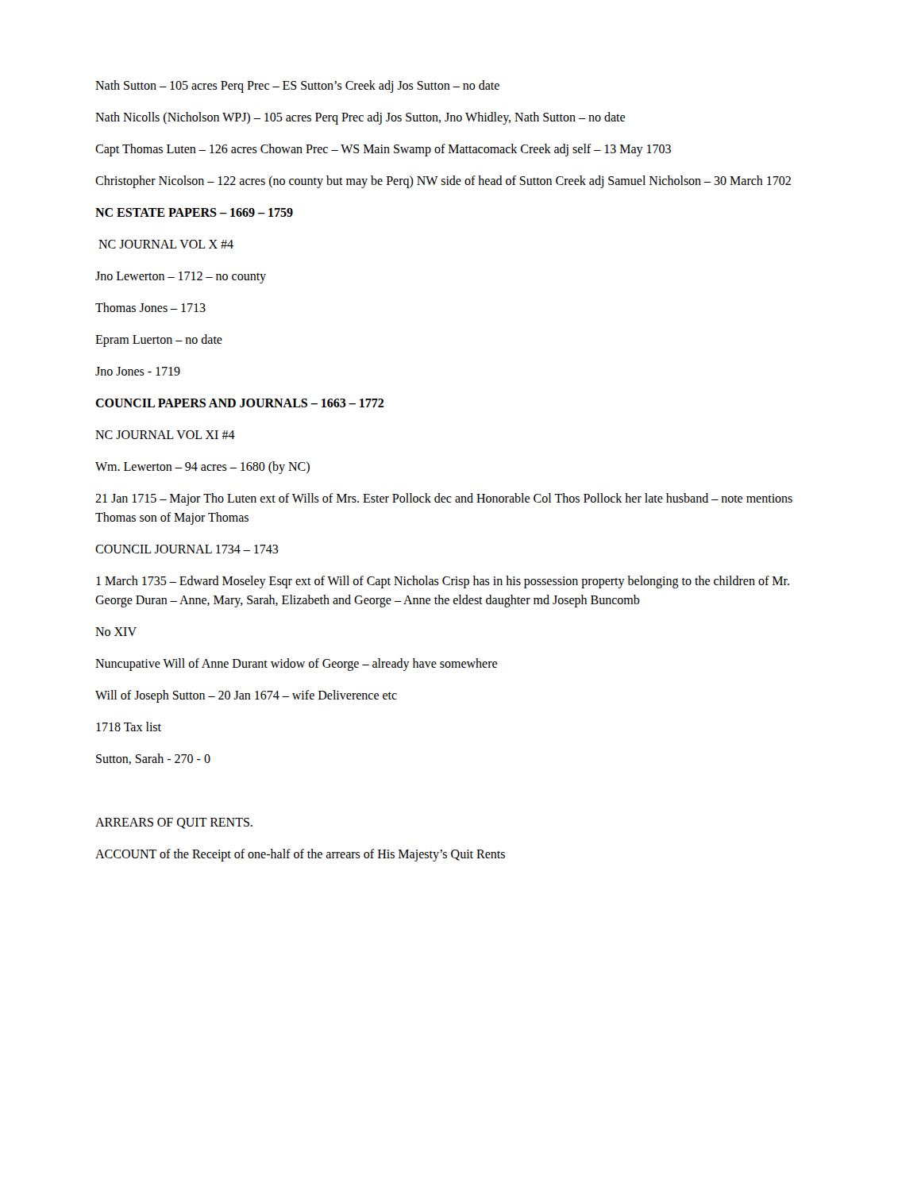Nath Sutton – 105 acres Perq Prec – ES Sutton’s Creek adj Jos Sutton – no date
Nath Nicolls (Nicholson WPJ) – 105 acres Perq Prec adj Jos Sutton, Jno Whidley, Nath Sutton – no date
Capt Thomas Luten – 126 acres Chowan Prec – WS Main Swamp of Mattacomack Creek adj self – 13 May 1703
Christopher Nicolson – 122 acres (no county but may be Perq) NW side of head of Sutton Creek adj Samuel Nicholson – 30 March 1702
NC ESTATE PAPERS – 1669 – 1759
NC JOURNAL VOL X #4
Jno Lewerton – 1712 – no county
Thomas Jones – 1713
Epram Luerton – no date
Jno Jones - 1719
COUNCIL PAPERS AND JOURNALS – 1663 – 1772
NC JOURNAL VOL XI #4
Wm. Lewerton – 94 acres – 1680 (by NC)
21 Jan 1715 – Major Tho Luten ext of Wills of Mrs. Ester Pollock dec and Honorable Col Thos Pollock her late husband – note mentions Thomas son of Major Thomas
COUNCIL JOURNAL 1734 – 1743
1 March 1735 – Edward Moseley Esqr ext of Will of Capt Nicholas Crisp has in his possession property belonging to the children of Mr. George Duran – Anne, Mary, Sarah, Elizabeth and George – Anne the eldest daughter md Joseph Buncomb
No XIV
Nuncupative Will of Anne Durant widow of George – already have somewhere
Will of Joseph Sutton – 20 Jan 1674 – wife Deliverence etc
1718 Tax list
Sutton, Sarah - 270 - 0
ARREARS OF QUIT RENTS.
ACCOUNT of the Receipt of one-half of the arrears of His Majesty’s Quit Rents